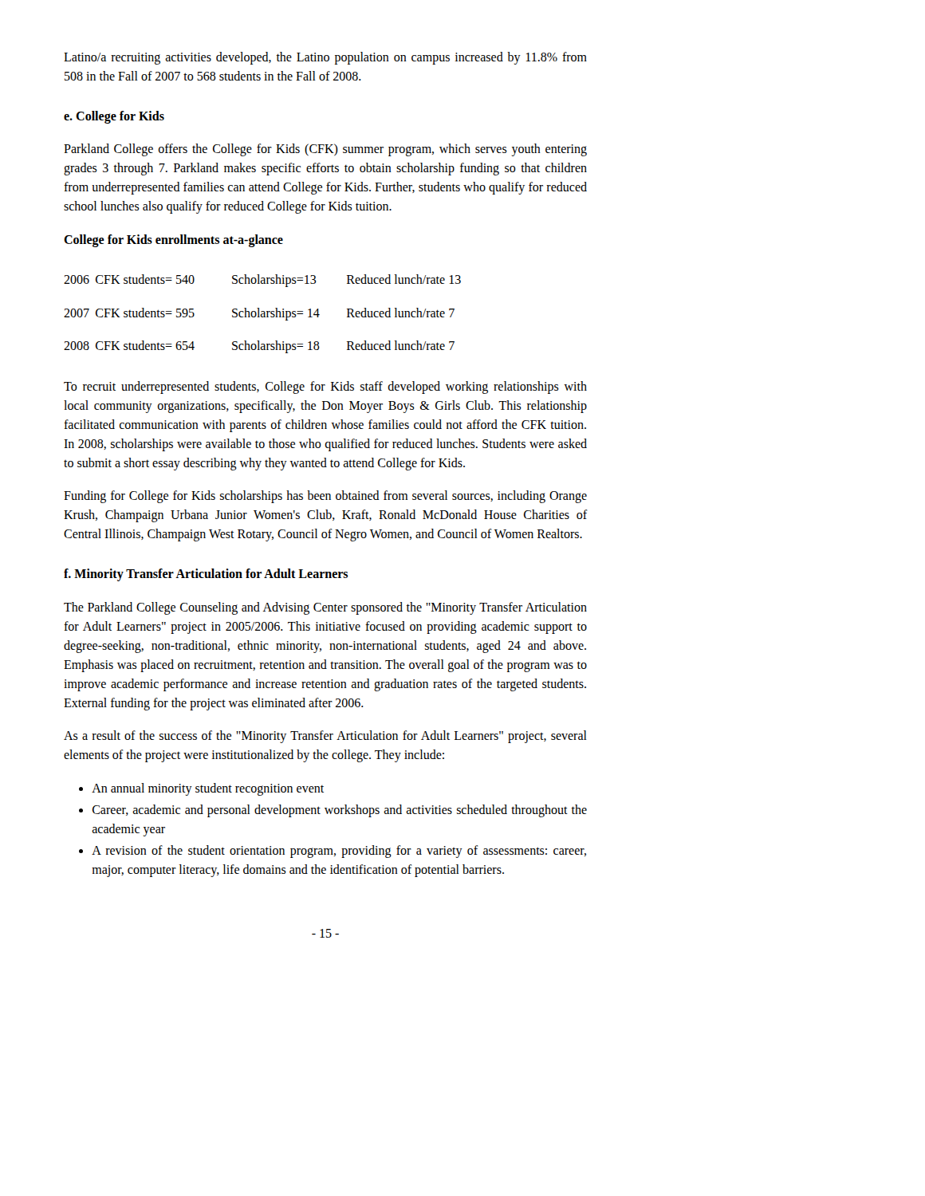Latino/a recruiting activities developed, the Latino population on campus increased by 11.8% from 508 in the Fall of 2007 to 568 students in the Fall of 2008.
e. College for Kids
Parkland College offers the College for Kids (CFK) summer program, which serves youth entering grades 3 through 7. Parkland makes specific efforts to obtain scholarship funding so that children from underrepresented families can attend College for Kids. Further, students who qualify for reduced school lunches also qualify for reduced College for Kids tuition.
College for Kids enrollments at-a-glance
| 2006 | CFK students= 540 | Scholarships=13 | Reduced lunch/rate 13 |
| 2007 | CFK students= 595 | Scholarships= 14 | Reduced lunch/rate 7 |
| 2008 | CFK students= 654 | Scholarships= 18 | Reduced lunch/rate 7 |
To recruit underrepresented students, College for Kids staff developed working relationships with local community organizations, specifically, the Don Moyer Boys & Girls Club. This relationship facilitated communication with parents of children whose families could not afford the CFK tuition. In 2008, scholarships were available to those who qualified for reduced lunches. Students were asked to submit a short essay describing why they wanted to attend College for Kids.
Funding for College for Kids scholarships has been obtained from several sources, including Orange Krush, Champaign Urbana Junior Women's Club, Kraft, Ronald McDonald House Charities of Central Illinois, Champaign West Rotary, Council of Negro Women, and Council of Women Realtors.
f. Minority Transfer Articulation for Adult Learners
The Parkland College Counseling and Advising Center sponsored the "Minority Transfer Articulation for Adult Learners" project in 2005/2006. This initiative focused on providing academic support to degree-seeking, non-traditional, ethnic minority, non-international students, aged 24 and above. Emphasis was placed on recruitment, retention and transition. The overall goal of the program was to improve academic performance and increase retention and graduation rates of the targeted students. External funding for the project was eliminated after 2006.
As a result of the success of the "Minority Transfer Articulation for Adult Learners" project, several elements of the project were institutionalized by the college. They include:
An annual minority student recognition event
Career, academic and personal development workshops and activities scheduled throughout the academic year
A revision of the student orientation program, providing for a variety of assessments: career, major, computer literacy, life domains and the identification of potential barriers.
- 15 -